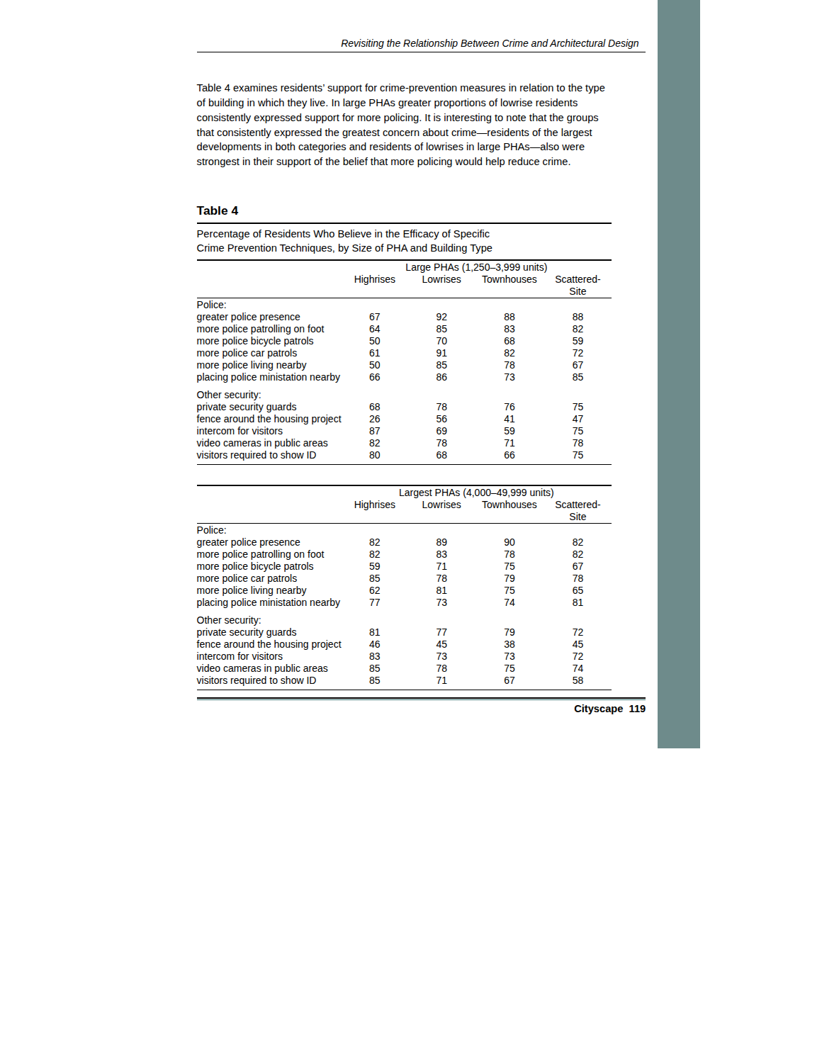Revisiting the Relationship Between Crime and Architectural Design
Table 4 examines residents’ support for crime-prevention measures in relation to the type of building in which they live. In large PHAs greater proportions of lowrise residents consistently expressed support for more policing. It is interesting to note that the groups that consistently expressed the greatest concern about crime—residents of the largest developments in both categories and residents of lowrises in large PHAs—also were strongest in their support of the belief that more policing would help reduce crime.
Table 4
Percentage of Residents Who Believe in the Efficacy of Specific
Crime Prevention Techniques, by Size of PHA and Building Type
| | Large PHAs (1,250–3,999 units) |
| | Highrises | Lowrises | Townhouses | Scattered- |
| | | | | Site |
| Police: | | | | |
| greater police presence | 67 | 92 | 88 | 88 |
| more police patrolling on foot | 64 | 85 | 83 | 82 |
| more police bicycle patrols | 50 | 70 | 68 | 59 |
| more police car patrols | 61 | 91 | 82 | 72 |
| more police living nearby | 50 | 85 | 78 | 67 |
| placing police ministation nearby | 66 | 86 | 73 | 85 |
| Other security: | | | | |
| private security guards | 68 | 78 | 76 | 75 |
| fence around the housing project | 26 | 56 | 41 | 47 |
| intercom for visitors | 87 | 69 | 59 | 75 |
| video cameras in public areas | 82 | 78 | 71 | 78 |
| visitors required to show ID | 80 | 68 | 66 | 75 |
| | Largest PHAs (4,000–49,999 units) |
| | Highrises | Lowrises | Townhouses | Scattered- |
| | | | | Site |
| Police: | | | | |
| greater police presence | 82 | 89 | 90 | 82 |
| more police patrolling on foot | 82 | 83 | 78 | 82 |
| more police bicycle patrols | 59 | 71 | 75 | 67 |
| more police car patrols | 85 | 78 | 79 | 78 |
| more police living nearby | 62 | 81 | 75 | 65 |
| placing police ministation nearby | 77 | 73 | 74 | 81 |
| Other security: | | | | |
| private security guards | 81 | 77 | 79 | 72 |
| fence around the housing project | 46 | 45 | 38 | 45 |
| intercom for visitors | 83 | 73 | 73 | 72 |
| video cameras in public areas | 85 | 78 | 75 | 74 |
| visitors required to show ID | 85 | 71 | 67 | 58 |
Cityscape 119